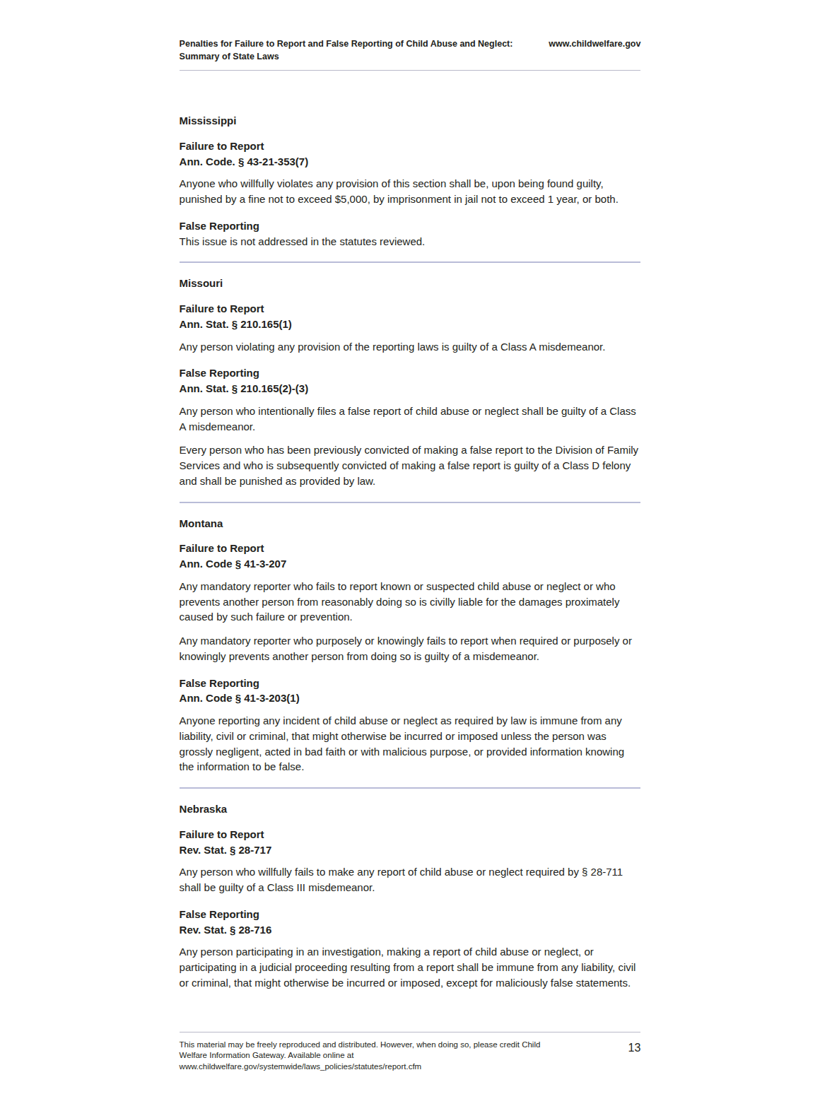Penalties for Failure to Report and False Reporting of Child Abuse and Neglect: Summary of State Laws
www.childwelfare.gov
Mississippi
Failure to Report
Ann. Code. § 43-21-353(7)
Anyone who willfully violates any provision of this section shall be, upon being found guilty, punished by a fine not to exceed $5,000, by imprisonment in jail not to exceed 1 year, or both.
False Reporting
This issue is not addressed in the statutes reviewed.
Missouri
Failure to Report
Ann. Stat. § 210.165(1)
Any person violating any provision of the reporting laws is guilty of a Class A misdemeanor.
False Reporting
Ann. Stat. § 210.165(2)-(3)
Any person who intentionally files a false report of child abuse or neglect shall be guilty of a Class A misdemeanor.
Every person who has been previously convicted of making a false report to the Division of Family Services and who is subsequently convicted of making a false report is guilty of a Class D felony and shall be punished as provided by law.
Montana
Failure to Report
Ann. Code § 41-3-207
Any mandatory reporter who fails to report known or suspected child abuse or neglect or who prevents another person from reasonably doing so is civilly liable for the damages proximately caused by such failure or prevention.
Any mandatory reporter who purposely or knowingly fails to report when required or purposely or knowingly prevents another person from doing so is guilty of a misdemeanor.
False Reporting
Ann. Code § 41-3-203(1)
Anyone reporting any incident of child abuse or neglect as required by law is immune from any liability, civil or criminal, that might otherwise be incurred or imposed unless the person was grossly negligent, acted in bad faith or with malicious purpose, or provided information knowing the information to be false.
Nebraska
Failure to Report
Rev. Stat. § 28-717
Any person who willfully fails to make any report of child abuse or neglect required by § 28-711 shall be guilty of a Class III misdemeanor.
False Reporting
Rev. Stat. § 28-716
Any person participating in an investigation, making a report of child abuse or neglect, or participating in a judicial proceeding resulting from a report shall be immune from any liability, civil or criminal, that might otherwise be incurred or imposed, except for maliciously false statements.
This material may be freely reproduced and distributed. However, when doing so, please credit Child Welfare Information Gateway. Available online at www.childwelfare.gov/systemwide/laws_policies/statutes/report.cfm
13